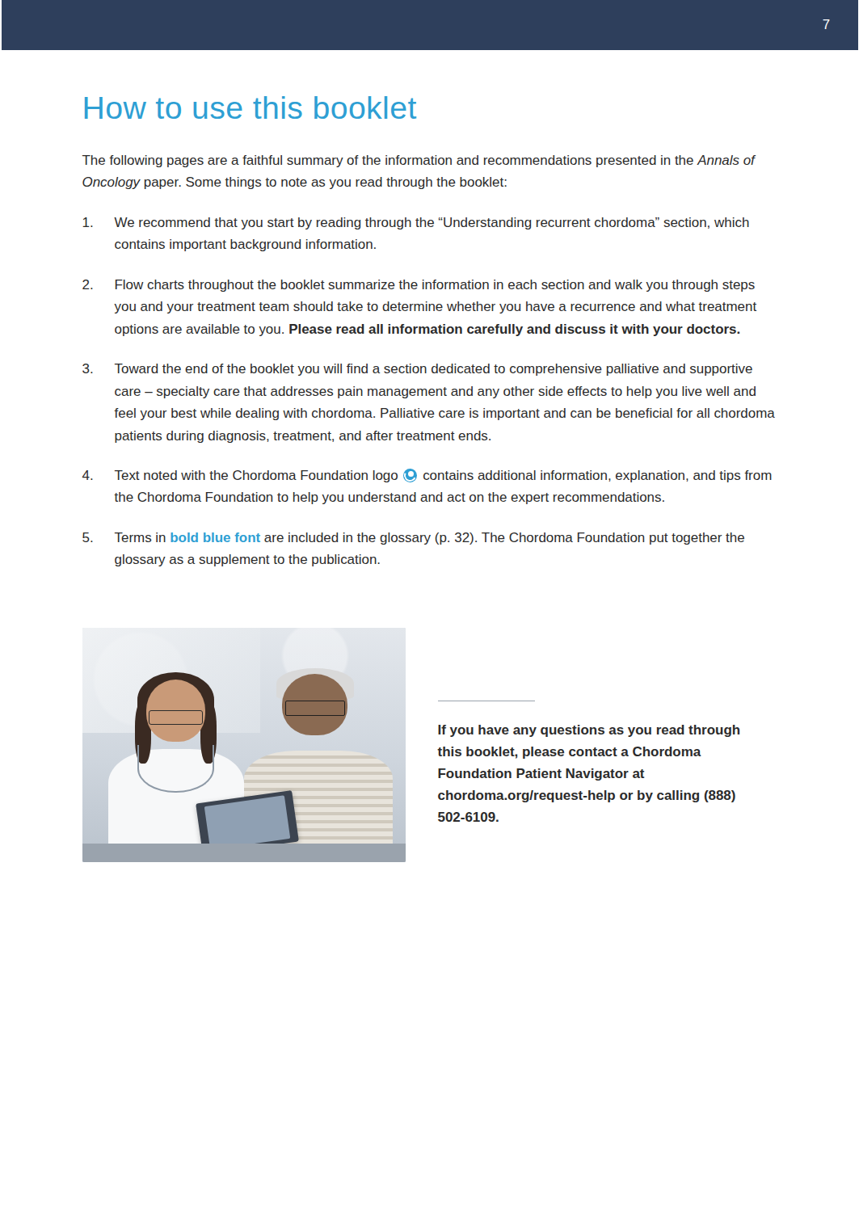7
How to use this booklet
The following pages are a faithful summary of the information and recommendations presented in the Annals of Oncology paper. Some things to note as you read through the booklet:
We recommend that you start by reading through the “Understanding recurrent chordoma” section, which contains important background information.
Flow charts throughout the booklet summarize the information in each section and walk you through steps you and your treatment team should take to determine whether you have a recurrence and what treatment options are available to you. Please read all information carefully and discuss it with your doctors.
Toward the end of the booklet you will find a section dedicated to comprehensive palliative and supportive care – specialty care that addresses pain management and any other side effects to help you live well and feel your best while dealing with chordoma. Palliative care is important and can be beneficial for all chordoma patients during diagnosis, treatment, and after treatment ends.
Text noted with the Chordoma Foundation logo contains additional information, explanation, and tips from the Chordoma Foundation to help you understand and act on the expert recommendations.
Terms in bold blue font are included in the glossary (p. 32). The Chordoma Foundation put together the glossary as a supplement to the publication.
If you have any questions as you read through this booklet, please contact a Chordoma Foundation Patient Navigator at chordoma.org/request-help or by calling (888) 502-6109.